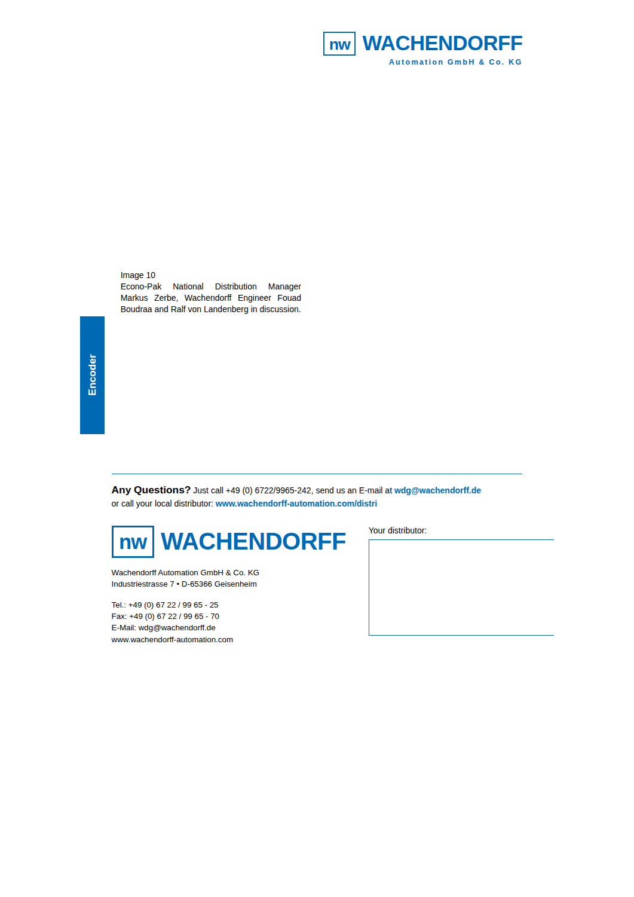nw
WACHENDORFF
Automation GmbH & Co. KG
Encoder
Image 10 Econo-Pak National Distribution Manager Markus Zerbe, Wachendorff Engineer Fouad Boudraa and Ralf von Landenberg in discussion.
Any Questions? Just call +49 (0) 6722/9965-242, send us an E-mail at wdg@wachendorff.de
or call your local distributor: www.wachendorff-automation.com/distri
nw
WACHENDORFF
Wachendorff Automation GmbH & Co. KG
Industriestrasse 7 • D-65366 Geisenheim
Tel.: +49 (0) 67 22 / 99 65 - 25
Fax: +49 (0) 67 22 / 99 65 - 70
E-Mail: wdg@wachendorff.de
www.wachendorff-automation.com
Your distributor: